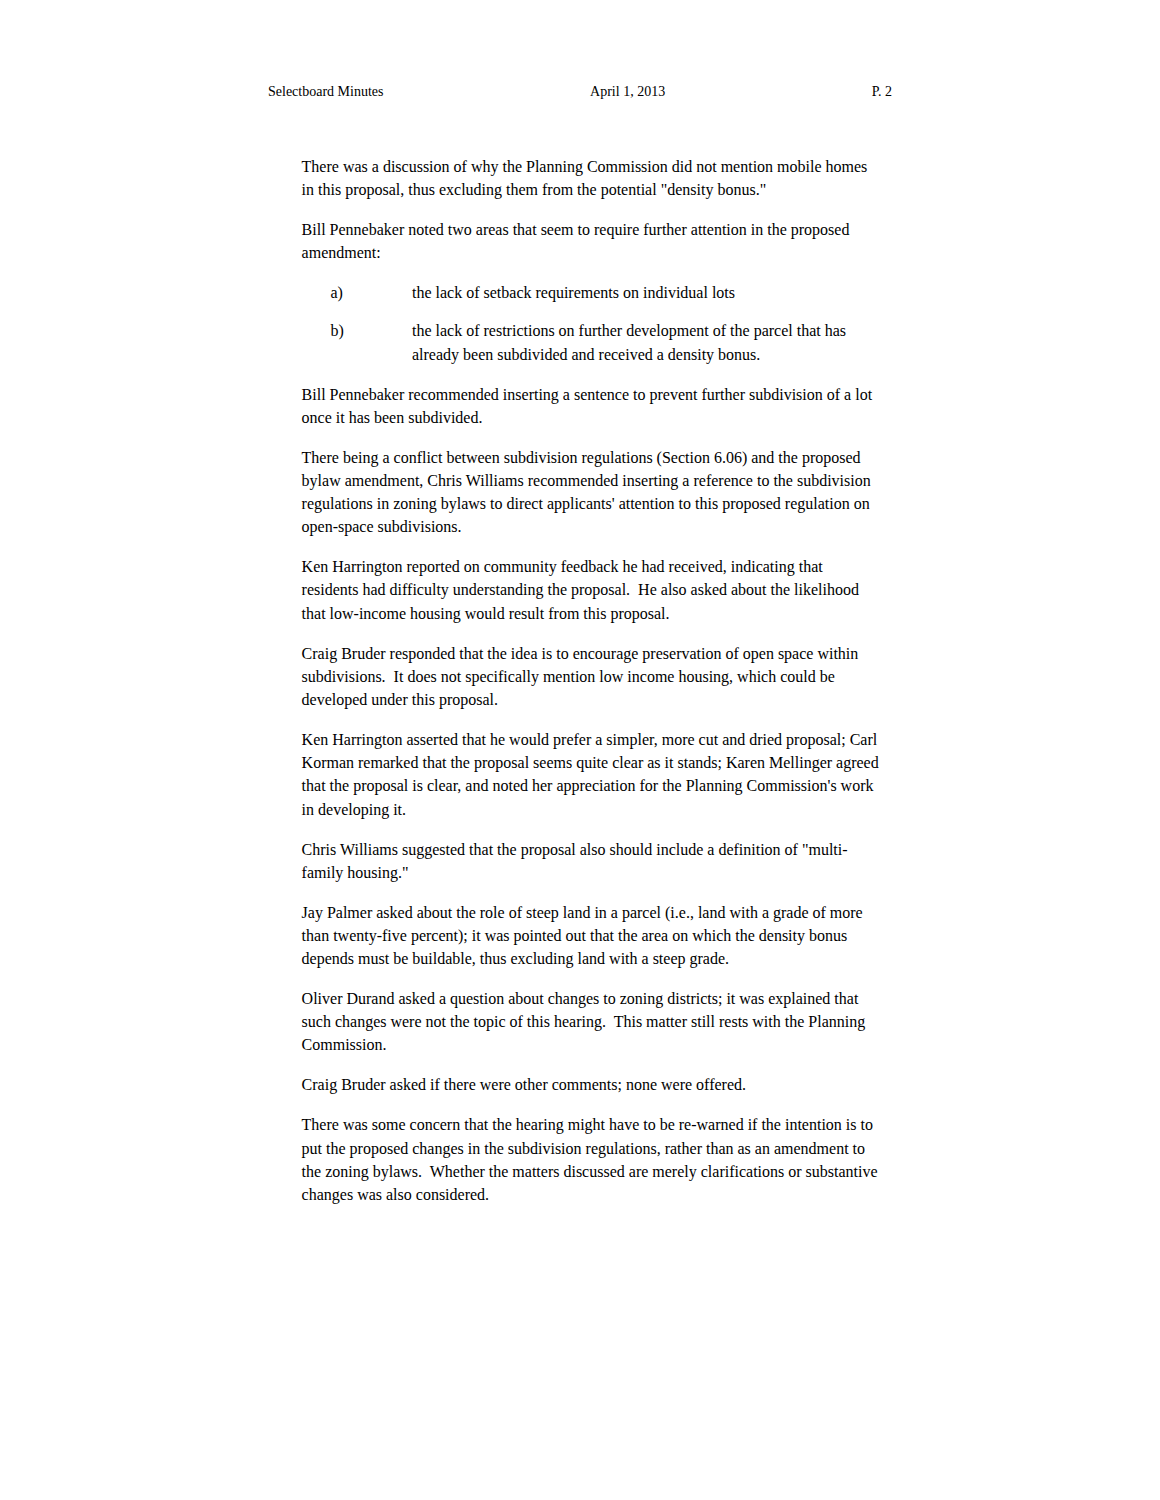Selectboard Minutes
April 1, 2013
P. 2
There was a discussion of why the Planning Commission did not mention mobile homes in this proposal, thus excluding them from the potential "density bonus."
Bill Pennebaker noted two areas that seem to require further attention in the proposed amendment:
a) the lack of setback requirements on individual lots
b) the lack of restrictions on further development of the parcel that has already been subdivided and received a density bonus.
Bill Pennebaker recommended inserting a sentence to prevent further subdivision of a lot once it has been subdivided.
There being a conflict between subdivision regulations (Section 6.06) and the proposed bylaw amendment, Chris Williams recommended inserting a reference to the subdivision regulations in zoning bylaws to direct applicants' attention to this proposed regulation on open-space subdivisions.
Ken Harrington reported on community feedback he had received, indicating that residents had difficulty understanding the proposal. He also asked about the likelihood that low-income housing would result from this proposal.
Craig Bruder responded that the idea is to encourage preservation of open space within subdivisions. It does not specifically mention low income housing, which could be developed under this proposal.
Ken Harrington asserted that he would prefer a simpler, more cut and dried proposal; Carl Korman remarked that the proposal seems quite clear as it stands; Karen Mellinger agreed that the proposal is clear, and noted her appreciation for the Planning Commission's work in developing it.
Chris Williams suggested that the proposal also should include a definition of "multi-family housing."
Jay Palmer asked about the role of steep land in a parcel (i.e., land with a grade of more than twenty-five percent); it was pointed out that the area on which the density bonus depends must be buildable, thus excluding land with a steep grade.
Oliver Durand asked a question about changes to zoning districts; it was explained that such changes were not the topic of this hearing. This matter still rests with the Planning Commission.
Craig Bruder asked if there were other comments; none were offered.
There was some concern that the hearing might have to be re-warned if the intention is to put the proposed changes in the subdivision regulations, rather than as an amendment to the zoning bylaws. Whether the matters discussed are merely clarifications or substantive changes was also considered.